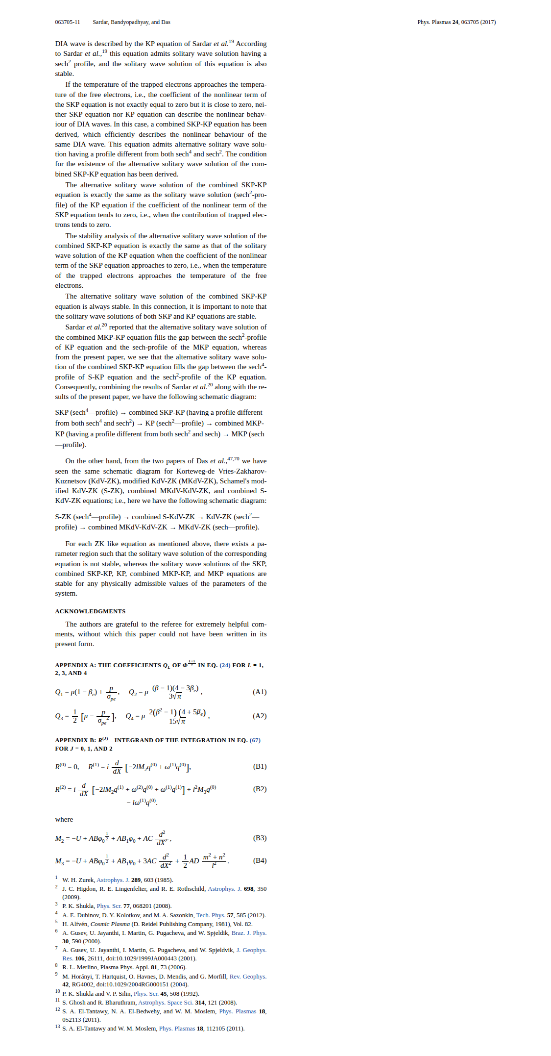063705-11
Sardar, Bandyopadhyay, and Das
Phys. Plasmas 24, 063705 (2017)
DIA wave is described by the KP equation of Sardar et al.19 According to Sardar et al.,19 this equation admits solitary wave solution having a sech2 profile, and the solitary wave solution of this equation is also stable.
If the temperature of the trapped electrons approaches the temperature of the free electrons, i.e., the coefficient of the nonlinear term of the SKP equation is not exactly equal to zero but it is close to zero, neither SKP equation nor KP equation can describe the nonlinear behaviour of DIA waves. In this case, a combined SKP-KP equation has been derived, which efficiently describes the nonlinear behaviour of the same DIA wave. This equation admits alternative solitary wave solution having a profile different from both sech4 and sech2. The condition for the existence of the alternative solitary wave solution of the combined SKP-KP equation has been derived.
The alternative solitary wave solution of the combined SKP-KP equation is exactly the same as the solitary wave solution (sech2-profile) of the KP equation if the coefficient of the nonlinear term of the SKP equation tends to zero, i.e., when the contribution of trapped electrons tends to zero.
The stability analysis of the alternative solitary wave solution of the combined SKP-KP equation is exactly the same as that of the solitary wave solution of the KP equation when the coefficient of the nonlinear term of the SKP equation approaches to zero, i.e., when the temperature of the trapped electrons approaches the temperature of the free electrons.
The alternative solitary wave solution of the combined SKP-KP equation is always stable. In this connection, it is important to note that the solitary wave solutions of both SKP and KP equations are stable.
Sardar et al.20 reported that the alternative solitary wave solution of the combined MKP-KP equation fills the gap between the sech2-profile of KP equation and the sech-profile of the MKP equation, whereas from the present paper, we see that the alternative solitary wave solution of the combined SKP-KP equation fills the gap between the sech4-profile of S-KP equation and the sech2-profile of the KP equation. Consequently, combining the results of Sardar et al.20 along with the results of the present paper, we have the following schematic diagram:
SKP (sech4—profile) → combined SKP-KP (having a profile different from both sech4 and sech2) → KP (sech2—profile) → combined MKP-KP (having a profile different from both sech2 and sech) → MKP (sech—profile).
On the other hand, from the two papers of Das et al.,47,70 we have seen the same schematic diagram for Korteweg-de Vries-Zakharov-Kuznetsov (KdV-ZK), modified KdV-ZK (MKdV-ZK), Schamel's modified KdV-ZK (S-ZK), combined MKdV-KdV-ZK, and combined S-KdV-ZK equations; i.e., here we have the following schematic diagram:
S-ZK (sech4—profile) → combined S-KdV-ZK → KdV-ZK (sech2—profile) → combined MKdV-KdV-ZK → MKdV-ZK (sech—profile).
For each ZK like equation as mentioned above, there exists a parameter region such that the solitary wave solution of the corresponding equation is not stable, whereas the solitary wave solutions of the SKP, combined SKP-KP, KP, combined MKP-KP, and MKP equations are stable for any physically admissible values of the parameters of the system.
Acknowledgments
The authors are grateful to the referee for extremely helpful comments, without which this paper could not have been written in its present form.
Appendix A: The coefficients Ql of φl+12 in Eq. (24) for l = 1, 2, 3, and 4
Q1 = μ(1 − βe) + pσpe, Q2 = μ (β − 1)(4 − 3βe) 3√π,
(A1)
Q3 = 12 [μ − pσpe2], Q4 = μ 2(β2 − 1) (4 + 5βe) 15√π,
(A2)
Appendix B: R(J)—Integrand of the integration in Eq. (67) for J = 0, 1, and 2
R(0) = 0, R(1) = i ddX [−2lM2q(0) + ω(1)q(0)],
(B1)
R(2) = i ddX [−2lM2q(1) + ω(2)q(0) + ω(1)q(1)] + l2M3q(0)
− lω(1)q(0).
(B2)
where
M2 = −U + ABφ012 + AB1φ0 + AC d2 dX2,
(B3)
M3 = −U + ABφ012 + AB1φ0 + 3AC d2 dX2 + 12 AD m2 + n2 l2.
(B4)
W. H. Zurek, Astrophys. J. 289, 603 (1985).
J. C. Higdon, R. E. Lingenfelter, and R. E. Rothschild, Astrophys. J. 698, 350 (2009).
P. K. Shukla, Phys. Scr. 77, 068201 (2008).
A. E. Dubinov, D. Y. Kolotkov, and M. A. Sazonkin, Tech. Phys. 57, 585 (2012).
H. Alfvén, Cosmic Plasma (D. Reidel Publishing Company, 1981), Vol. 82.
A. Gusev, U. Jayanthi, I. Martin, G. Pugacheva, and W. Spjeldik, Braz. J. Phys. 30, 590 (2000).
A. Gusev, U. Jayanthi, I. Martin, G. Pugacheva, and W. Spjeldvik, J. Geophys. Res. 106, 26111, doi:10.1029/1999JA000443 (2001).
R. L. Merlino, Plasma Phys. Appl. 81, 73 (2006).
M. Horányi, T. Hartquist, O. Havnes, D. Mendis, and G. Morfill, Rev. Geophys. 42, RG4002, doi:10.1029/2004RG000151 (2004).
P. K. Shukla and V. P. Silin, Phys. Scr. 45, 508 (1992).
S. Ghosh and R. Bharuthram, Astrophys. Space Sci. 314, 121 (2008).
S. A. El-Tantawy, N. A. El-Bedwehy, and W. M. Moslem, Phys. Plasmas 18, 052113 (2011).
S. A. El-Tantawy and W. M. Moslem, Phys. Plasmas 18, 112105 (2011).